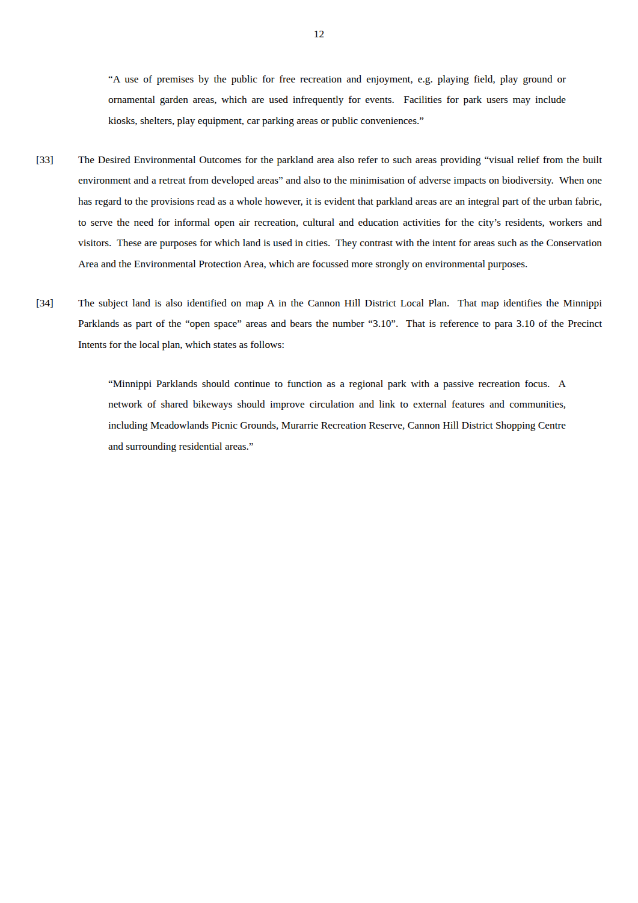12
“A use of premises by the public for free recreation and enjoyment, e.g. playing field, play ground or ornamental garden areas, which are used infrequently for events. Facilities for park users may include kiosks, shelters, play equipment, car parking areas or public conveniences.”
[33] The Desired Environmental Outcomes for the parkland area also refer to such areas providing “visual relief from the built environment and a retreat from developed areas” and also to the minimisation of adverse impacts on biodiversity. When one has regard to the provisions read as a whole however, it is evident that parkland areas are an integral part of the urban fabric, to serve the need for informal open air recreation, cultural and education activities for the city’s residents, workers and visitors. These are purposes for which land is used in cities. They contrast with the intent for areas such as the Conservation Area and the Environmental Protection Area, which are focussed more strongly on environmental purposes.
[34] The subject land is also identified on map A in the Cannon Hill District Local Plan. That map identifies the Minnippi Parklands as part of the “open space” areas and bears the number “3.10”. That is reference to para 3.10 of the Precinct Intents for the local plan, which states as follows:
“Minnippi Parklands should continue to function as a regional park with a passive recreation focus. A network of shared bikeways should improve circulation and link to external features and communities, including Meadowlands Picnic Grounds, Murarrie Recreation Reserve, Cannon Hill District Shopping Centre and surrounding residential areas.”